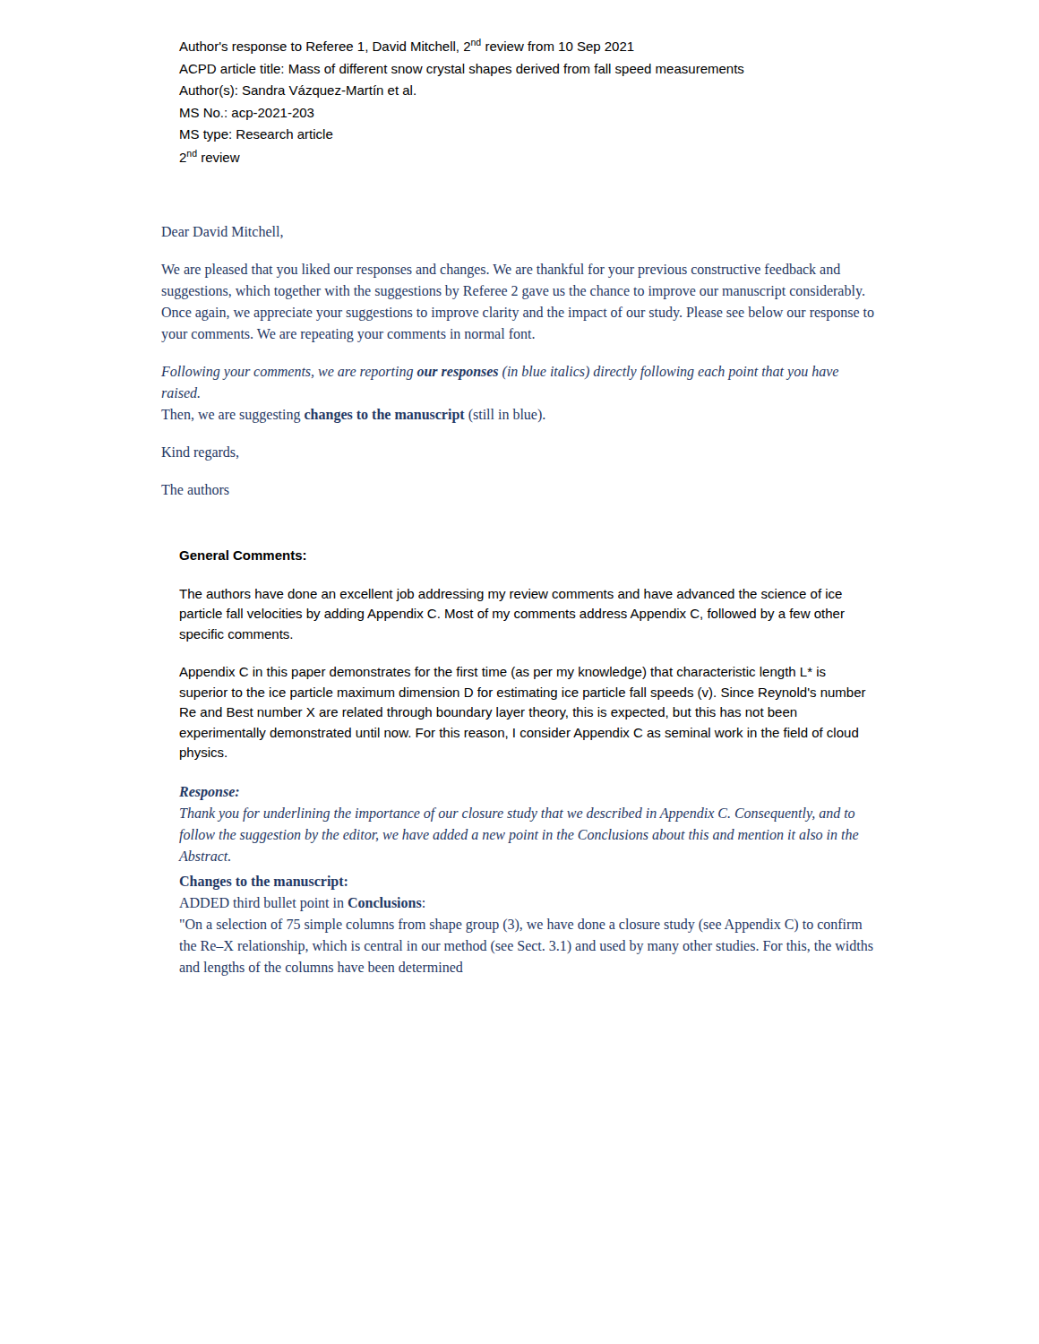Author's response to Referee 1, David Mitchell, 2nd review from 10 Sep 2021
ACPD article title: Mass of different snow crystal shapes derived from fall speed measurements
Author(s): Sandra Vázquez-Martín et al.
MS No.: acp-2021-203
MS type: Research article
2nd review
Dear David Mitchell,
We are pleased that you liked our responses and changes. We are thankful for your previous constructive feedback and suggestions, which together with the suggestions by Referee 2 gave us the chance to improve our manuscript considerably. Once again, we appreciate your suggestions to improve clarity and the impact of our study. Please see below our response to your comments. We are repeating your comments in normal font.
Following your comments, we are reporting our responses (in blue italics) directly following each point that you have raised.
Then, we are suggesting changes to the manuscript (still in blue).
Kind regards,
The authors
General Comments:
The authors have done an excellent job addressing my review comments and have advanced the science of ice particle fall velocities by adding Appendix C. Most of my comments address Appendix C, followed by a few other specific comments.
Appendix C in this paper demonstrates for the first time (as per my knowledge) that characteristic length L* is superior to the ice particle maximum dimension D for estimating ice particle fall speeds (v). Since Reynold's number Re and Best number X are related through boundary layer theory, this is expected, but this has not been experimentally demonstrated until now. For this reason, I consider Appendix C as seminal work in the field of cloud physics.
Response:
Thank you for underlining the importance of our closure study that we described in Appendix C. Consequently, and to follow the suggestion by the editor, we have added a new point in the Conclusions about this and mention it also in the Abstract.
Changes to the manuscript:
ADDED third bullet point in Conclusions:
"On a selection of 75 simple columns from shape group (3), we have done a closure study (see Appendix C) to confirm the Re–X relationship, which is central in our method (see Sect. 3.1) and used by many other studies. For this, the widths and lengths of the columns have been determined